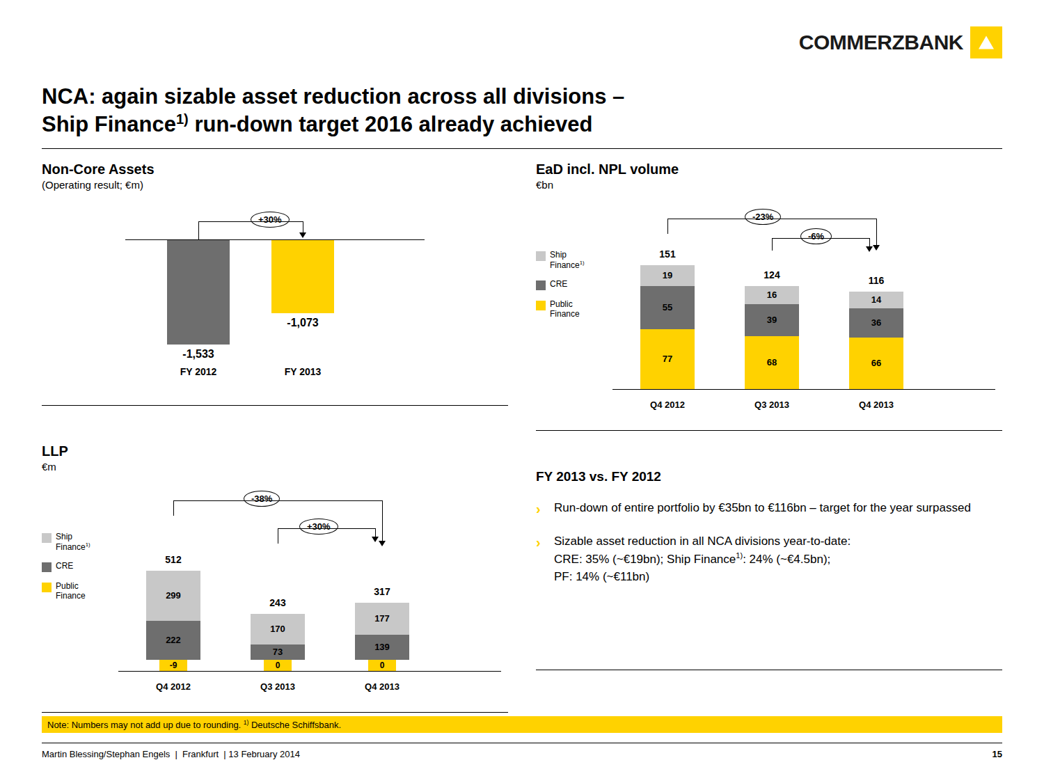COMMERZBANK
NCA: again sizable asset reduction across all divisions –
Ship Finance1) run-down target 2016 already achieved
Non-Core Assets
(Operating result; €m)
+30%
-1,533
-1,073
FY 2012
FY 2013
EaD incl. NPL volume
€bn
Ship
Finance1)
CRE
Public
Finance
-23%
-6%
151
19
55
77
Q4 2012
124
16
39
68
Q3 2013
116
14
36
66
Q4 2013
LLP
€m
Ship
Finance1)
CRE
Public
Finance
-38%
+30%
512
299
222
-9
Q4 2012
243
170
73
0
Q3 2013
317
177
139
0
Q4 2013
FY 2013 vs. FY 2012
Run-down of entire portfolio by €35bn to €116bn – target for the year surpassed
Sizable asset reduction in all NCA divisions year-to-date:
CRE: 35% (~€19bn); Ship Finance1): 24% (~€4.5bn);
PF: 14% (~€11bn)
Note: Numbers may not add up due to rounding. 1) Deutsche Schiffsbank.
Martin Blessing/Stephan Engels | Frankfurt | 13 February 2014 15